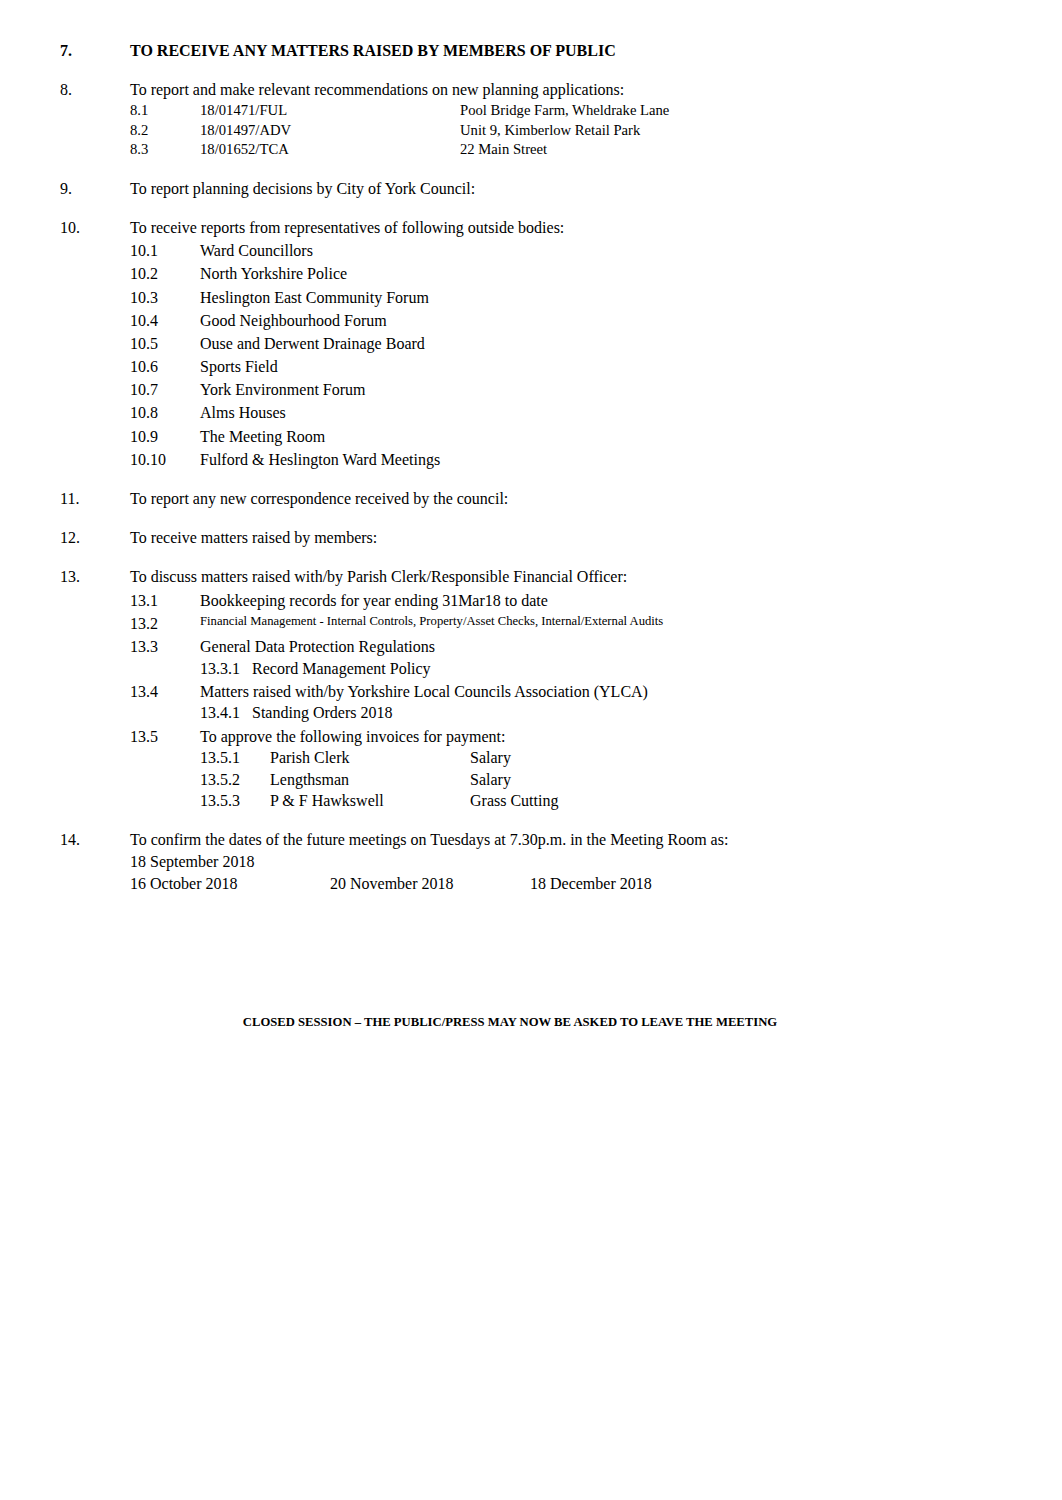7.
TO RECEIVE ANY MATTERS RAISED BY MEMBERS OF PUBLIC
8.
To report and make relevant recommendations on new planning applications:
8.1
18/01471/FUL
Pool Bridge Farm, Wheldrake Lane
8.2
18/01497/ADV
Unit 9, Kimberlow Retail Park
8.3
18/01652/TCA
22 Main Street
9.
To report planning decisions by City of York Council:
10.
To receive reports from representatives of following outside bodies:
10.1 Ward Councillors
10.2 North Yorkshire Police
10.3 Heslington East Community Forum
10.4 Good Neighbourhood Forum
10.5 Ouse and Derwent Drainage Board
10.6 Sports Field
10.7 York Environment Forum
10.8 Alms Houses
10.9 The Meeting Room
10.10 Fulford & Heslington Ward Meetings
11.
To report any new correspondence received by the council:
12.
To receive matters raised by members:
13.
To discuss matters raised with/by Parish Clerk/Responsible Financial Officer:
13.1 Bookkeeping records for year ending 31Mar18 to date
13.2 Financial Management - Internal Controls, Property/Asset Checks, Internal/External Audits
13.3 General Data Protection Regulations
13.3.1 Record Management Policy
13.4 Matters raised with/by Yorkshire Local Councils Association (YLCA)
13.4.1 Standing Orders 2018
13.5 To approve the following invoices for payment:
13.5.1
Parish Clerk
Salary
13.5.2
Lengthsman
Salary
13.5.3
P & F Hawkswell
Grass Cutting
14.
To confirm the dates of the future meetings on Tuesdays at 7.30p.m. in the Meeting Room as:
18 September 2018
16 October 2018
20 November 2018
18 December 2018
CLOSED SESSION – THE PUBLIC/PRESS MAY NOW BE ASKED TO LEAVE THE MEETING